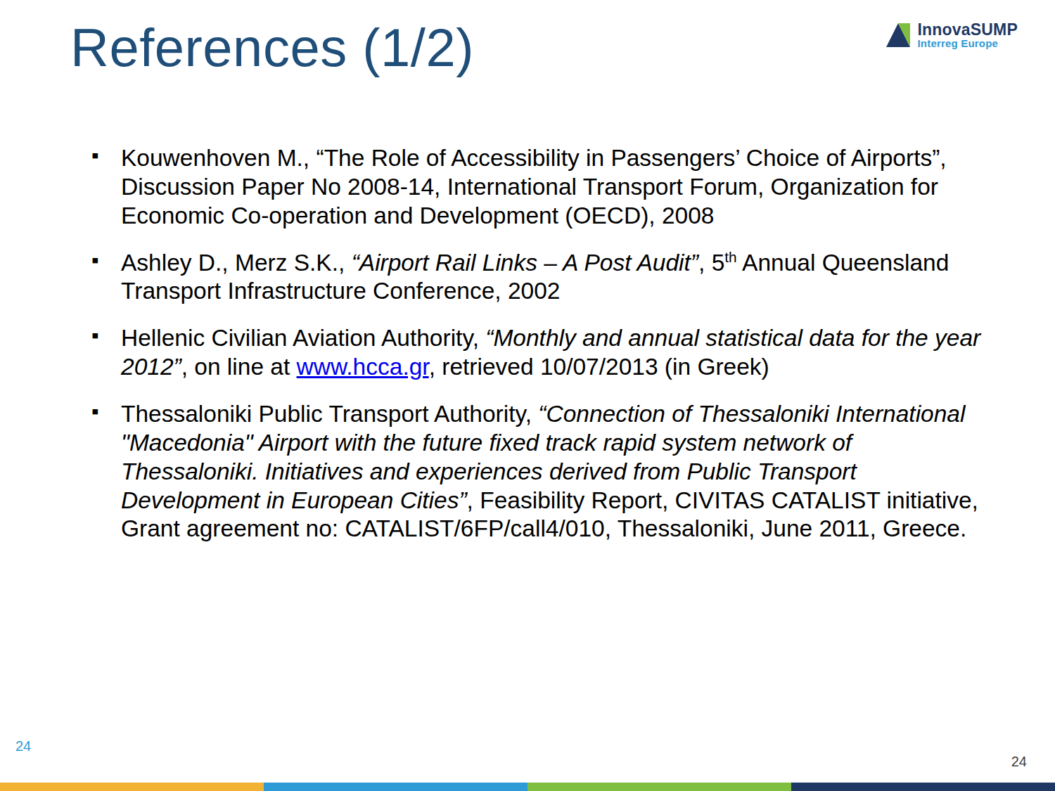References (1/2)
InnovaSUMP
Interreg Europe
Kouwenhoven M., “The Role of Accessibility in Passengers’ Choice of Airports”, Discussion Paper No 2008-14, International Transport Forum, Organization for Economic Co-operation and Development (OECD), 2008
Ashley D., Merz S.K., “Airport Rail Links – A Post Audit”, 5th Annual Queensland Transport Infrastructure Conference, 2002
Hellenic Civilian Aviation Authority, “Monthly and annual statistical data for the year 2012”, on line at www.hcca.gr, retrieved 10/07/2013 (in Greek)
Thessaloniki Public Transport Authority, “Connection of Thessaloniki International "Macedonia" Airport with the future fixed track rapid system network of Thessaloniki. Initiatives and experiences derived from Public Transport Development in European Cities”, Feasibility Report, CIVITAS CATALIST initiative, Grant agreement no: CATALIST/6FP/call4/010, Thessaloniki, June 2011, Greece.
24
24